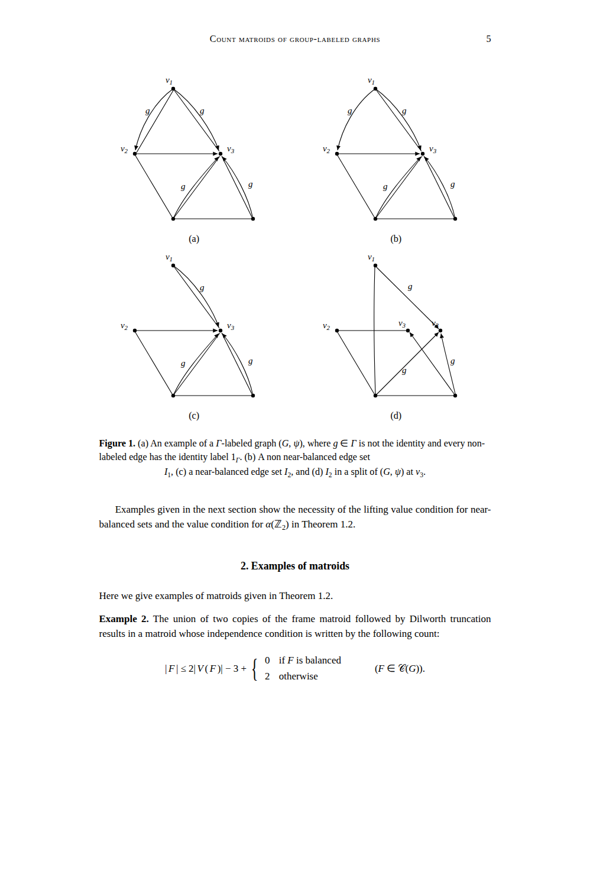Count matroids of group-labeled graphs 5
v1 v2 v3 g g g g
(a)
v1 v2 v3 g g g g
(b)
v1 v2 v3 g g g
(c)
v1 v2 v3 v3 g g g
(d)
Figure 1. (a) An example of a Γ-labeled graph (G, ψ), where g ∈ Γ is not the identity and every non-labeled edge has the identity label 1Γ. (b) A non near-balanced edge set I1, (c) a near-balanced edge set I2, and (d) I2 in a split of (G, ψ) at v3.
Examples given in the next section show the necessity of the lifting value condition for near-balanced sets and the value condition for α(ℤ2) in Theorem 1.2.
2. Examples of matroids
Here we give examples of matroids given in Theorem 1.2.
Example 2. The union of two copies of the frame matroid followed by Dilworth truncation results in a matroid whose independence condition is written by the following count:
|F| ≤ 2|V(F)| − 3 + { 0 if F is balanced 2 otherwise (F ∈ 𝒞(G)).